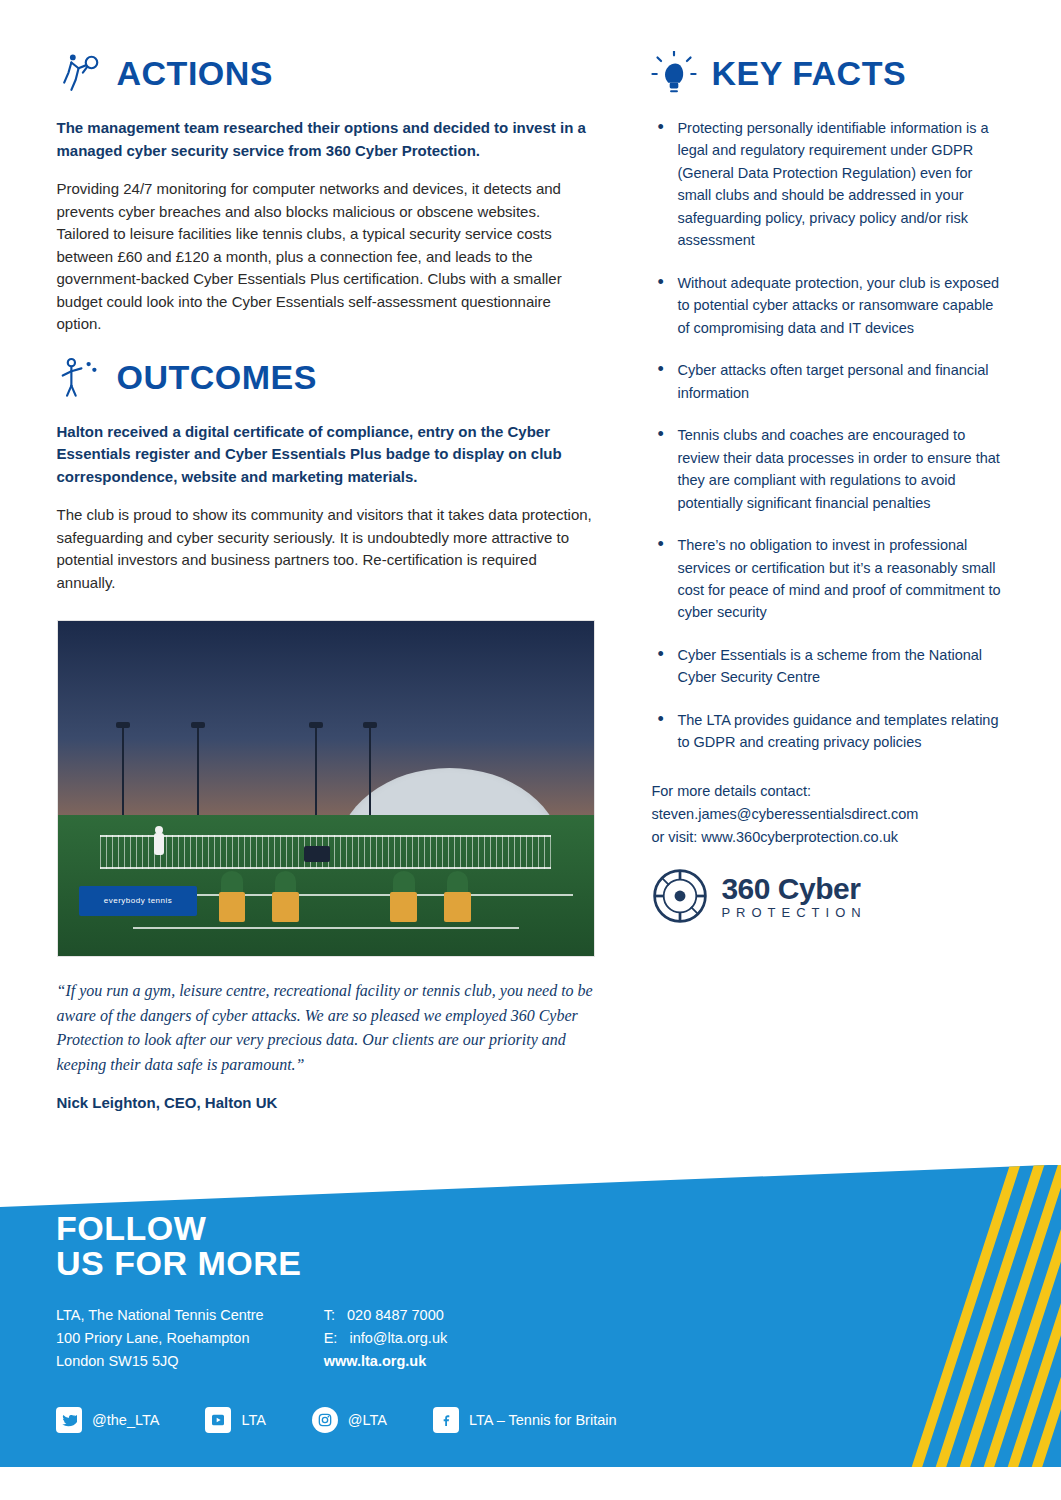Actions
The management team researched their options and decided to invest in a managed cyber security service from 360 Cyber Protection.
Providing 24/7 monitoring for computer networks and devices, it detects and prevents cyber breaches and also blocks malicious or obscene websites. Tailored to leisure facilities like tennis clubs, a typical security service costs between £60 and £120 a month, plus a connection fee, and leads to the government-backed Cyber Essentials Plus certification. Clubs with a smaller budget could look into the Cyber Essentials self-assessment questionnaire option.
Outcomes
Halton received a digital certificate of compliance, entry on the Cyber Essentials register and Cyber Essentials Plus badge to display on club correspondence, website and marketing materials.
The club is proud to show its community and visitors that it takes data protection, safeguarding and cyber security seriously. It is undoubtedly more attractive to potential investors and business partners too. Re-certification is required annually.
“If you run a gym, leisure centre, recreational facility or tennis club, you need to be aware of the dangers of cyber attacks. We are so pleased we employed 360 Cyber Protection to look after our very precious data. Our clients are our priority and keeping their data safe is paramount.”
Nick Leighton, CEO, Halton UK
Key Facts
Protecting personally identifiable information is a legal and regulatory requirement under GDPR (General Data Protection Regulation) even for small clubs and should be addressed in your safeguarding policy, privacy policy and/or risk assessment
Without adequate protection, your club is exposed to potential cyber attacks or ransomware capable of compromising data and IT devices
Cyber attacks often target personal and financial information
Tennis clubs and coaches are encouraged to review their data processes in order to ensure that they are compliant with regulations to avoid potentially significant financial penalties
There’s no obligation to invest in professional services or certification but it’s a reasonably small cost for peace of mind and proof of commitment to cyber security
Cyber Essentials is a scheme from the National Cyber Security Centre
The LTA provides guidance and templates relating to GDPR and creating privacy policies
For more details contact:
steven.james@cyberessentialsdirect.com
or visit: www.360cyberprotection.co.uk
360 Cyber PROTECTION
Follow
us for more
LTA, The National Tennis Centre
100 Priory Lane, Roehampton
London SW15 5JQ
T: 020 8487 7000
E: info@lta.org.uk
www.lta.org.uk
@the_LTA LTA @LTA LTA – Tennis for Britain